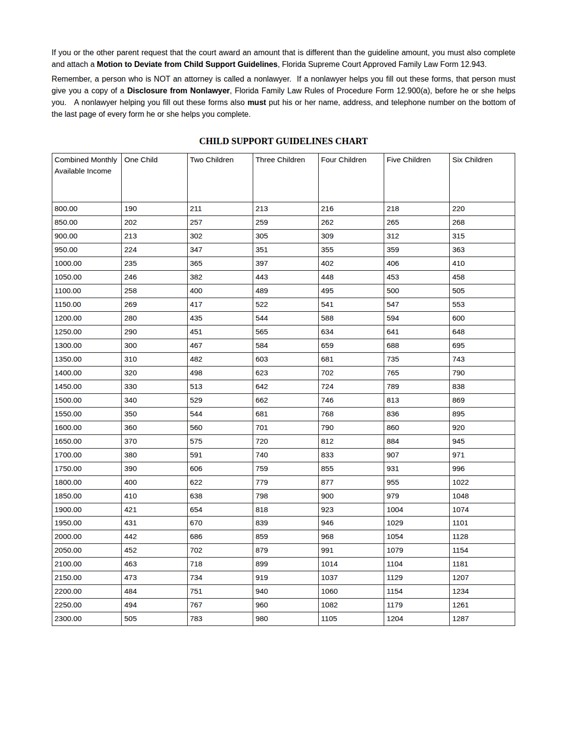If you or the other parent request that the court award an amount that is different than the guideline amount, you must also complete and attach a Motion to Deviate from Child Support Guidelines, Florida Supreme Court Approved Family Law Form 12.943.
Remember, a person who is NOT an attorney is called a nonlawyer. If a nonlawyer helps you fill out these forms, that person must give you a copy of a Disclosure from Nonlawyer, Florida Family Law Rules of Procedure Form 12.900(a), before he or she helps you. A nonlawyer helping you fill out these forms also must put his or her name, address, and telephone number on the bottom of the last page of every form he or she helps you complete.
CHILD SUPPORT GUIDELINES CHART
| Combined Monthly Available Income | One Child | Two Children | Three Children | Four Children | Five Children | Six Children |
| --- | --- | --- | --- | --- | --- | --- |
| 800.00 | 190 | 211 | 213 | 216 | 218 | 220 |
| 850.00 | 202 | 257 | 259 | 262 | 265 | 268 |
| 900.00 | 213 | 302 | 305 | 309 | 312 | 315 |
| 950.00 | 224 | 347 | 351 | 355 | 359 | 363 |
| 1000.00 | 235 | 365 | 397 | 402 | 406 | 410 |
| 1050.00 | 246 | 382 | 443 | 448 | 453 | 458 |
| 1100.00 | 258 | 400 | 489 | 495 | 500 | 505 |
| 1150.00 | 269 | 417 | 522 | 541 | 547 | 553 |
| 1200.00 | 280 | 435 | 544 | 588 | 594 | 600 |
| 1250.00 | 290 | 451 | 565 | 634 | 641 | 648 |
| 1300.00 | 300 | 467 | 584 | 659 | 688 | 695 |
| 1350.00 | 310 | 482 | 603 | 681 | 735 | 743 |
| 1400.00 | 320 | 498 | 623 | 702 | 765 | 790 |
| 1450.00 | 330 | 513 | 642 | 724 | 789 | 838 |
| 1500.00 | 340 | 529 | 662 | 746 | 813 | 869 |
| 1550.00 | 350 | 544 | 681 | 768 | 836 | 895 |
| 1600.00 | 360 | 560 | 701 | 790 | 860 | 920 |
| 1650.00 | 370 | 575 | 720 | 812 | 884 | 945 |
| 1700.00 | 380 | 591 | 740 | 833 | 907 | 971 |
| 1750.00 | 390 | 606 | 759 | 855 | 931 | 996 |
| 1800.00 | 400 | 622 | 779 | 877 | 955 | 1022 |
| 1850.00 | 410 | 638 | 798 | 900 | 979 | 1048 |
| 1900.00 | 421 | 654 | 818 | 923 | 1004 | 1074 |
| 1950.00 | 431 | 670 | 839 | 946 | 1029 | 1101 |
| 2000.00 | 442 | 686 | 859 | 968 | 1054 | 1128 |
| 2050.00 | 452 | 702 | 879 | 991 | 1079 | 1154 |
| 2100.00 | 463 | 718 | 899 | 1014 | 1104 | 1181 |
| 2150.00 | 473 | 734 | 919 | 1037 | 1129 | 1207 |
| 2200.00 | 484 | 751 | 940 | 1060 | 1154 | 1234 |
| 2250.00 | 494 | 767 | 960 | 1082 | 1179 | 1261 |
| 2300.00 | 505 | 783 | 980 | 1105 | 1204 | 1287 |